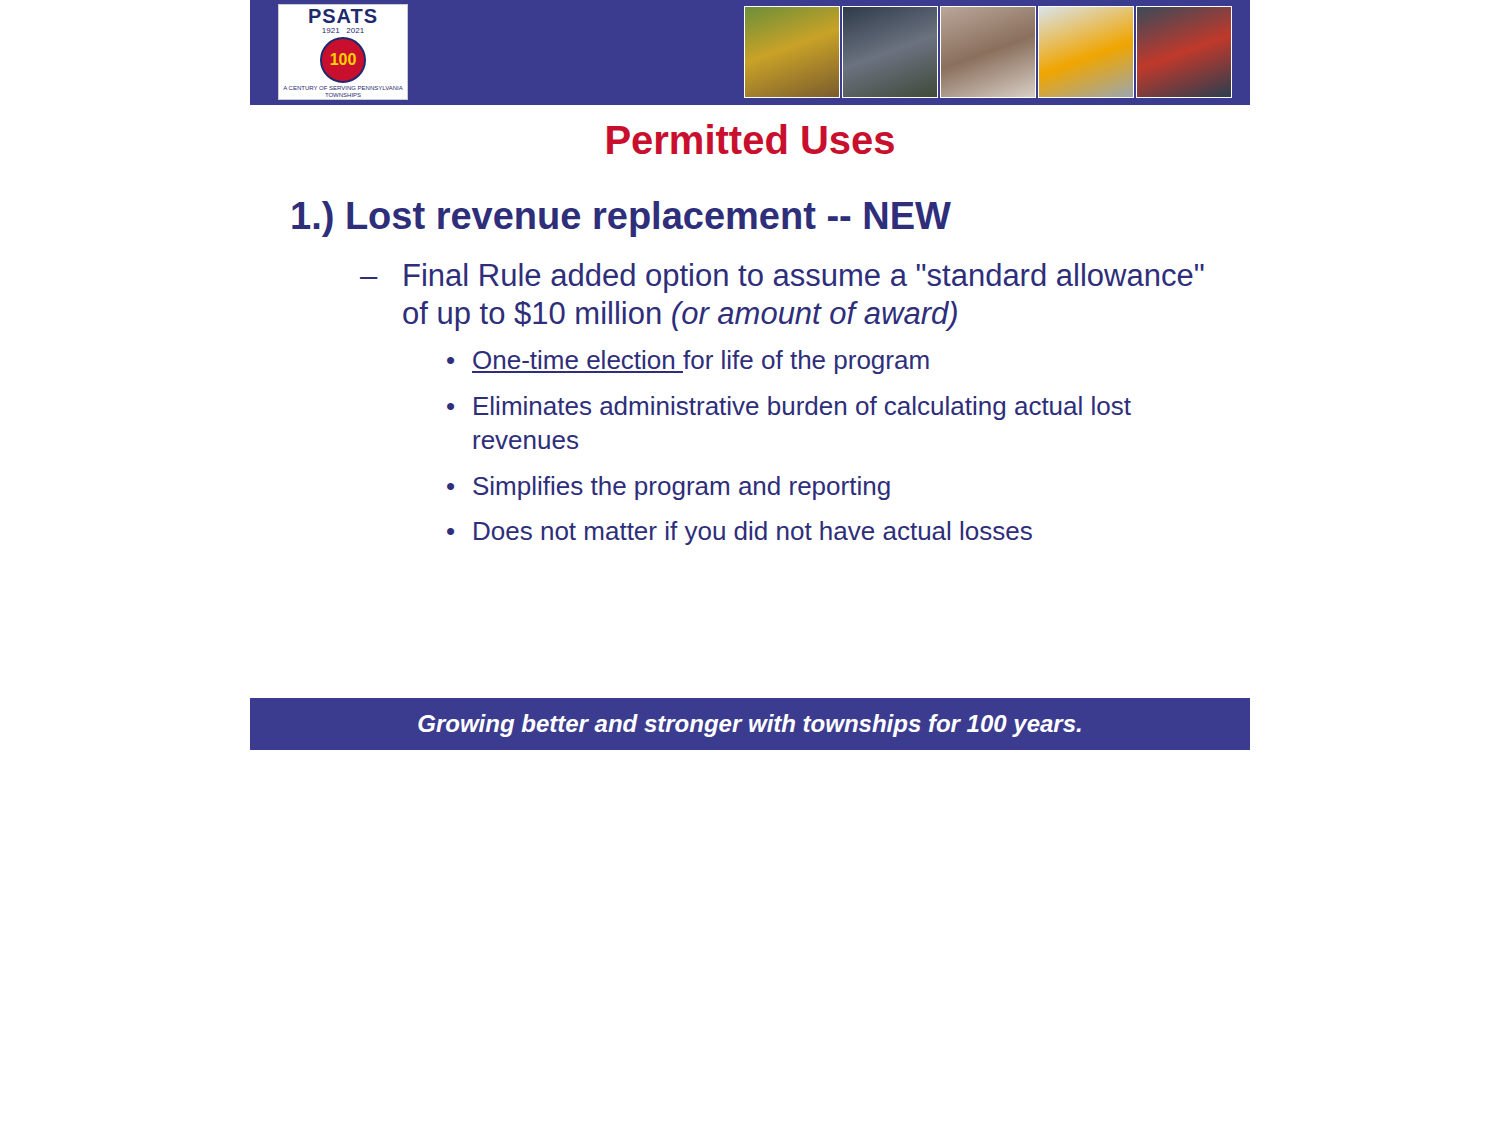PSATS
1921 2021
100
A CENTURY OF SERVING PENNSYLVANIA TOWNSHIPS
Permitted Uses
1.) Lost revenue replacement -- NEW
Final Rule added option to assume a "standard allowance" of up to $10 million (or amount of award)
One-time election for life of the program
Eliminates administrative burden of calculating actual lost revenues
Simplifies the program and reporting
Does not matter if you did not have actual losses
Growing better and stronger with townships for 100 years.